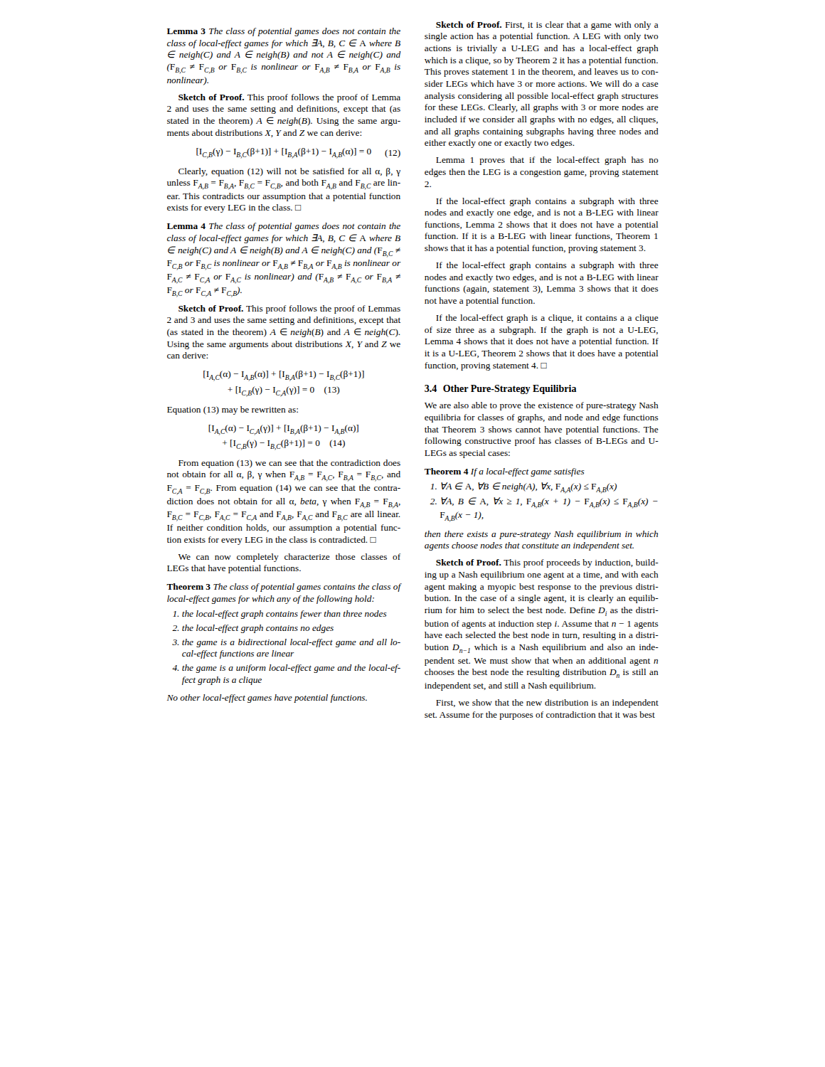Lemma 3 The class of potential games does not contain the class of local-effect games for which ∃A, B, C ∈ A where B ∈ neigh(C) and A ∈ neigh(B) and not A ∈ neigh(C) and (FB,C ≠ FC,B or FB,C is nonlinear or FA,B ≠ FB,A or FA,B is nonlinear).
Sketch of Proof. This proof follows the proof of Lemma 2 and uses the same setting and definitions, except that (as stated in the theorem) A ∈ neigh(B). Using the same arguments about distributions X, Y and Z we can derive:
[IC,B(γ) − IB,C(β+1)] + [IB,A(β+1) − IA,B(α)] = 0 (12)
Clearly, equation (12) will not be satisfied for all α, β, γ unless FA,B = FB,A, FB,C = FC,B, and both FA,B and FB,C are linear. This contradicts our assumption that a potential function exists for every LEG in the class. □
Lemma 4 The class of potential games does not contain the class of local-effect games for which ∃A, B, C ∈ A where B ∈ neigh(C) and A ∈ neigh(B) and A ∈ neigh(C) and (FB,C ≠ FC,B or FB,C is nonlinear or FA,B ≠ FB,A or FA,B is nonlinear or FA,C ≠ FC,A or FA,C is nonlinear) and (FA,B ≠ FA,C or FB,A ≠ FB,C or FC,A ≠ FC,B).
Sketch of Proof. This proof follows the proof of Lemmas 2 and 3 and uses the same setting and definitions, except that (as stated in the theorem) A ∈ neigh(B) and A ∈ neigh(C). Using the same arguments about distributions X, Y and Z we can derive:
[IA,C(α) − IA,B(α)] + [IB,A(β+1) − IB,C(β+1)] + [IC,B(γ) − IC,A(γ)] = 0 (13)
Equation (13) may be rewritten as:
[IA,C(α) − IC,A(γ)] + [IB,A(β+1) − IA,B(α)] + [IC,B(γ) − IB,C(β+1)] = 0 (14)
From equation (13) we can see that the contradiction does not obtain for all α, β, γ when FA,B = FA,C, FB,A = FB,C, and FC,A = FC,B. From equation (14) we can see that the contradiction does not obtain for all α, beta, γ when FA,B = FB,A, FB,C = FC,B, FA,C = FC,A and FA,B, FA,C and FB,C are all linear. If neither condition holds, our assumption a potential function exists for every LEG in the class is contradicted. □
We can now completely characterize those classes of LEGs that have potential functions.
Theorem 3 The class of potential games contains the class of local-effect games for which any of the following hold:
the local-effect graph contains fewer than three nodes
the local-effect graph contains no edges
the game is a bidirectional local-effect game and all local-effect functions are linear
the game is a uniform local-effect game and the local-effect graph is a clique
No other local-effect games have potential functions.
Sketch of Proof. First, it is clear that a game with only a single action has a potential function. A LEG with only two actions is trivially a U-LEG and has a local-effect graph which is a clique, so by Theorem 2 it has a potential function. This proves statement 1 in the theorem, and leaves us to consider LEGs which have 3 or more actions. We will do a case analysis considering all possible local-effect graph structures for these LEGs. Clearly, all graphs with 3 or more nodes are included if we consider all graphs with no edges, all cliques, and all graphs containing subgraphs having three nodes and either exactly one or exactly two edges.
Lemma 1 proves that if the local-effect graph has no edges then the LEG is a congestion game, proving statement 2.
If the local-effect graph contains a subgraph with three nodes and exactly one edge, and is not a B-LEG with linear functions, Lemma 2 shows that it does not have a potential function. If it is a B-LEG with linear functions, Theorem 1 shows that it has a potential function, proving statement 3.
If the local-effect graph contains a subgraph with three nodes and exactly two edges, and is not a B-LEG with linear functions (again, statement 3), Lemma 3 shows that it does not have a potential function.
If the local-effect graph is a clique, it contains a a clique of size three as a subgraph. If the graph is not a U-LEG, Lemma 4 shows that it does not have a potential function. If it is a U-LEG, Theorem 2 shows that it does have a potential function, proving statement 4. □
3.4 Other Pure-Strategy Equilibria
We are also able to prove the existence of pure-strategy Nash equilibria for classes of graphs, and node and edge functions that Theorem 3 shows cannot have potential functions. The following constructive proof has classes of B-LEGs and U-LEGs as special cases:
Theorem 4 If a local-effect game satisfies
∀A ∈ A, ∀B ∈ neigh(A), ∀x, FA,A(x) ≤ FA,B(x)
∀A, B ∈ A, ∀x ≥ 1, FA,B(x + 1) − FA,B(x) ≤ FA,B(x) − FA,B(x − 1),
then there exists a pure-strategy Nash equilibrium in which agents choose nodes that constitute an independent set.
Sketch of Proof. This proof proceeds by induction, building up a Nash equilibrium one agent at a time, and with each agent making a myopic best response to the previous distribution. In the case of a single agent, it is clearly an equilibrium for him to select the best node. Define Di as the distribution of agents at induction step i. Assume that n − 1 agents have each selected the best node in turn, resulting in a distribution Dn−1 which is a Nash equilibrium and also an independent set. We must show that when an additional agent n chooses the best node the resulting distribution Dn is still an independent set, and still a Nash equilibrium.
First, we show that the new distribution is an independent set. Assume for the purposes of contradiction that it was best